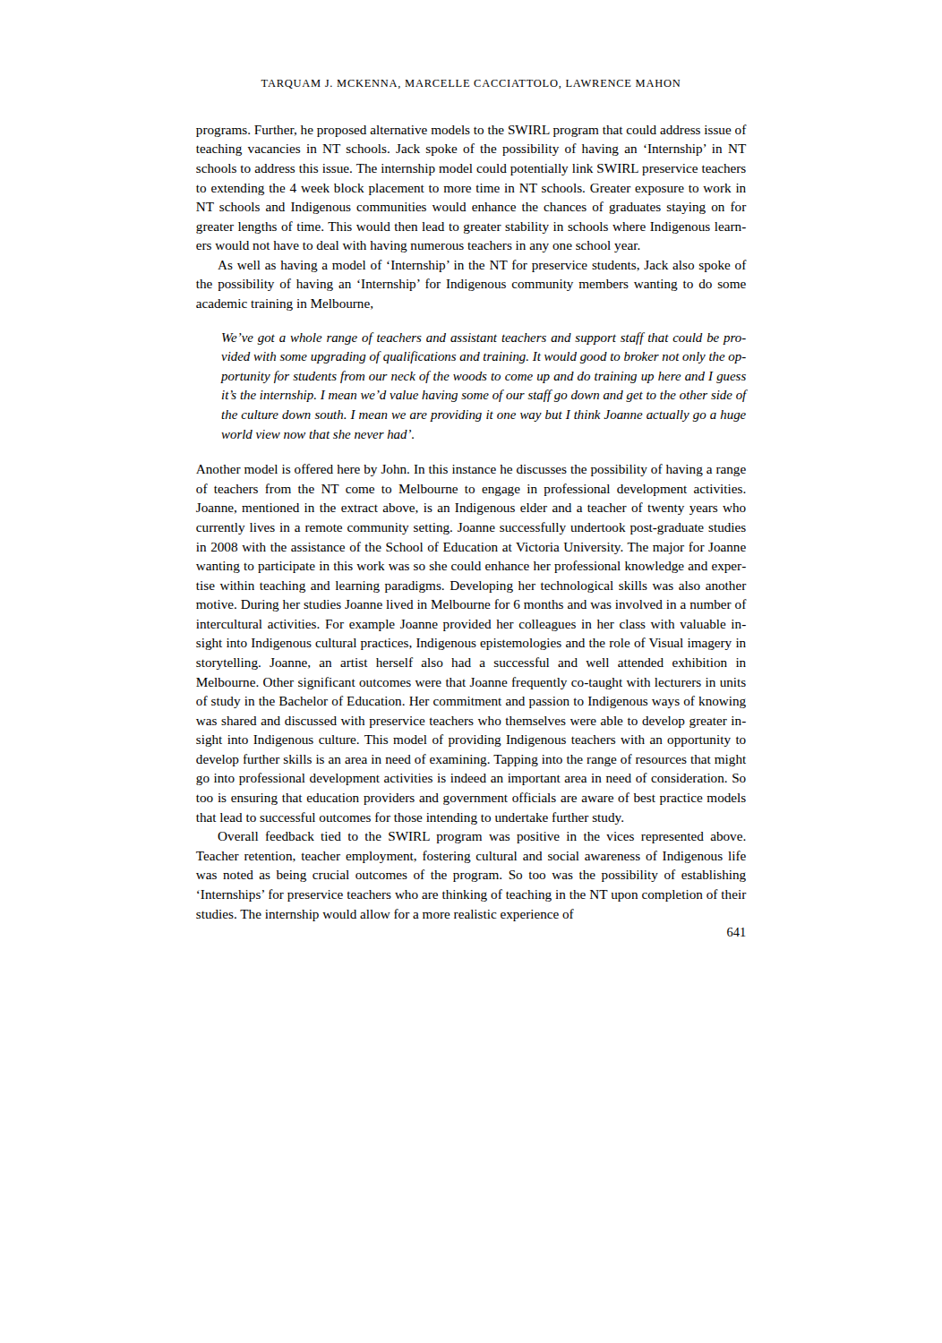Tarquam J. McKenna, Marcelle Cacciattolo, Lawrence Mahon
programs. Further, he proposed alternative models to the SWIRL program that could address issue of teaching vacancies in NT schools. Jack spoke of the possibility of having an ‘Internship’ in NT schools to address this issue. The internship model could potentially link SWIRL preservice teachers to extending the 4 week block placement to more time in NT schools. Greater exposure to work in NT schools and Indigenous communities would enhance the chances of graduates staying on for greater lengths of time. This would then lead to greater stability in schools where Indigenous learners would not have to deal with having numerous teachers in any one school year.
As well as having a model of ‘Internship’ in the NT for preservice students, Jack also spoke of the possibility of having an ‘Internship’ for Indigenous community members wanting to do some academic training in Melbourne,
We’ve got a whole range of teachers and assistant teachers and support staff that could be provided with some upgrading of qualifications and training. It would good to broker not only the opportunity for students from our neck of the woods to come up and do training up here and I guess it’s the internship. I mean we’d value having some of our staff go down and get to the other side of the culture down south. I mean we are providing it one way but I think Joanne actually go a huge world view now that she never had’.
Another model is offered here by John. In this instance he discusses the possibility of having a range of teachers from the NT come to Melbourne to engage in professional development activities. Joanne, mentioned in the extract above, is an Indigenous elder and a teacher of twenty years who currently lives in a remote community setting. Joanne successfully undertook post-graduate studies in 2008 with the assistance of the School of Education at Victoria University. The major for Joanne wanting to participate in this work was so she could enhance her professional knowledge and expertise within teaching and learning paradigms. Developing her technological skills was also another motive. During her studies Joanne lived in Melbourne for 6 months and was involved in a number of intercultural activities. For example Joanne provided her colleagues in her class with valuable insight into Indigenous cultural practices, Indigenous epistemologies and the role of Visual imagery in storytelling. Joanne, an artist herself also had a successful and well attended exhibition in Melbourne. Other significant outcomes were that Joanne frequently co-taught with lecturers in units of study in the Bachelor of Education. Her commitment and passion to Indigenous ways of knowing was shared and discussed with preservice teachers who themselves were able to develop greater insight into Indigenous culture. This model of providing Indigenous teachers with an opportunity to develop further skills is an area in need of examining. Tapping into the range of resources that might go into professional development activities is indeed an important area in need of consideration. So too is ensuring that education providers and government officials are aware of best practice models that lead to successful outcomes for those intending to undertake further study.
Overall feedback tied to the SWIRL program was positive in the vices represented above. Teacher retention, teacher employment, fostering cultural and social awareness of Indigenous life was noted as being crucial outcomes of the program. So too was the possibility of establishing ‘Internships’ for preservice teachers who are thinking of teaching in the NT upon completion of their studies. The internship would allow for a more realistic experience of
641